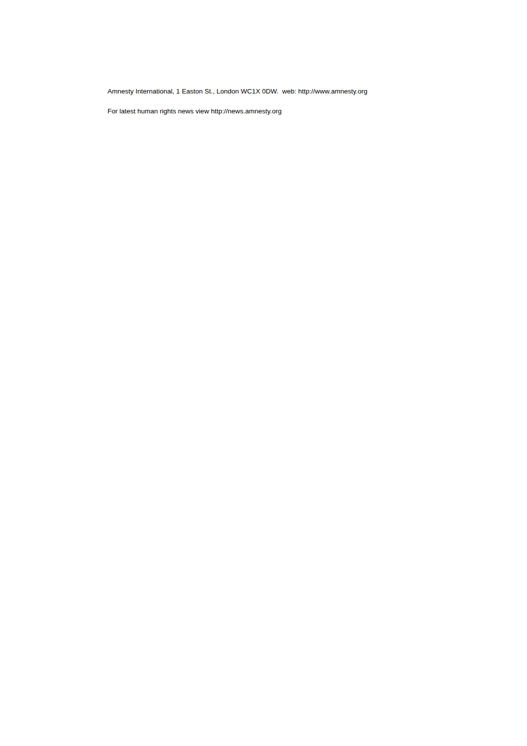Amnesty International, 1 Easton St., London WC1X 0DW. web: http://www.amnesty.org
For latest human rights news view http://news.amnesty.org